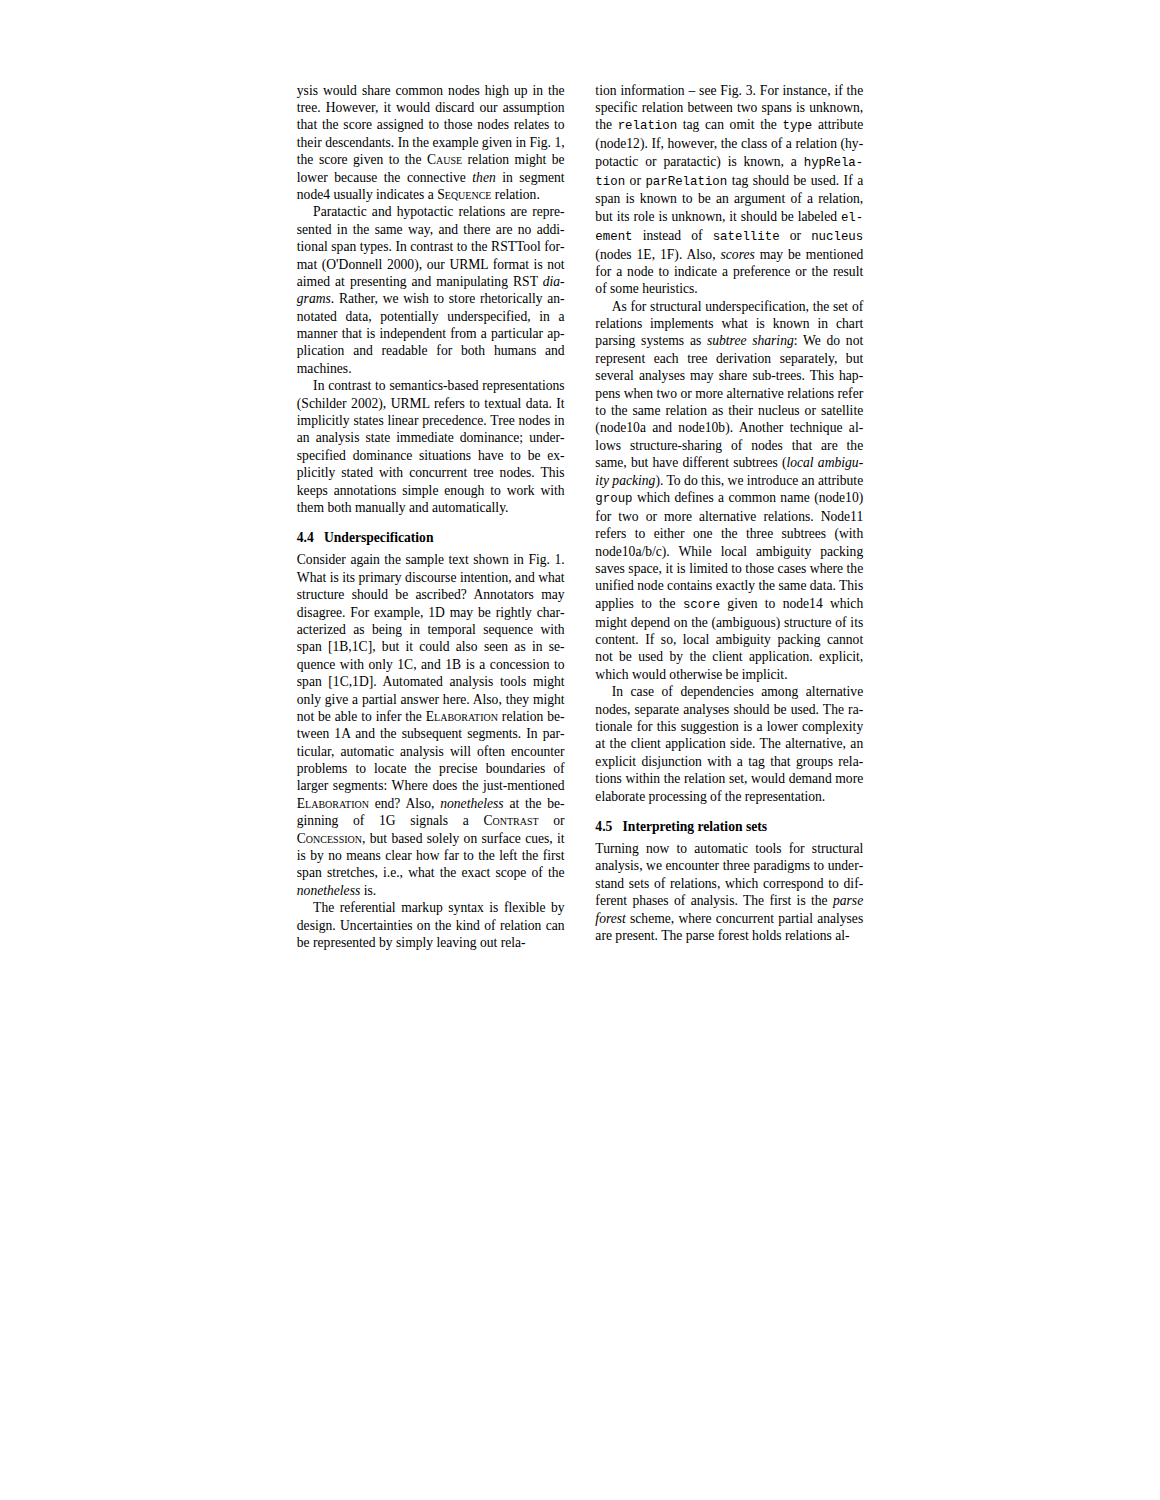ysis would share common nodes high up in the tree. However, it would discard our assumption that the score assigned to those nodes relates to their descendants. In the example given in Fig. 1, the score given to the Cause relation might be lower because the connective then in segment node4 usually indicates a Sequence relation.
Paratactic and hypotactic relations are represented in the same way, and there are no additional span types. In contrast to the RSTTool format (O'Donnell 2000), our URML format is not aimed at presenting and manipulating RST diagrams. Rather, we wish to store rhetorically annotated data, potentially underspecified, in a manner that is independent from a particular application and readable for both humans and machines.
In contrast to semantics-based representations (Schilder 2002), URML refers to textual data. It implicitly states linear precedence. Tree nodes in an analysis state immediate dominance; underspecified dominance situations have to be explicitly stated with concurrent tree nodes. This keeps annotations simple enough to work with them both manually and automatically.
4.4 Underspecification
Consider again the sample text shown in Fig. 1. What is its primary discourse intention, and what structure should be ascribed? Annotators may disagree. For example, 1D may be rightly characterized as being in temporal sequence with span [1B,1C], but it could also seen as in sequence with only 1C, and 1B is a concession to span [1C,1D]. Automated analysis tools might only give a partial answer here. Also, they might not be able to infer the Elaboration relation between 1A and the subsequent segments. In particular, automatic analysis will often encounter problems to locate the precise boundaries of larger segments: Where does the just-mentioned Elaboration end? Also, nonetheless at the beginning of 1G signals a Contrast or Concession, but based solely on surface cues, it is by no means clear how far to the left the first span stretches, i.e., what the exact scope of the nonetheless is.
The referential markup syntax is flexible by design. Uncertainties on the kind of relation can be represented by simply leaving out rela-
tion information – see Fig. 3. For instance, if the specific relation between two spans is unknown, the relation tag can omit the type attribute (node12). If, however, the class of a relation (hypotactic or paratactic) is known, a hypRelation or parRelation tag should be used. If a span is known to be an argument of a relation, but its role is unknown, it should be labeled element instead of satellite or nucleus (nodes 1E, 1F). Also, scores may be mentioned for a node to indicate a preference or the result of some heuristics.
As for structural underspecification, the set of relations implements what is known in chart parsing systems as subtree sharing: We do not represent each tree derivation separately, but several analyses may share sub-trees. This happens when two or more alternative relations refer to the same relation as their nucleus or satellite (node10a and node10b). Another technique allows structure-sharing of nodes that are the same, but have different subtrees (local ambiguity packing). To do this, we introduce an attribute group which defines a common name (node10) for two or more alternative relations. Node11 refers to either one the three subtrees (with node10a/b/c). While local ambiguity packing saves space, it is limited to those cases where the unified node contains exactly the same data. This applies to the score given to node14 which might depend on the (ambiguous) structure of its content. If so, local ambiguity packing cannot not be used by the client application. explicit, which would otherwise be implicit.
In case of dependencies among alternative nodes, separate analyses should be used. The rationale for this suggestion is a lower complexity at the client application side. The alternative, an explicit disjunction with a tag that groups relations within the relation set, would demand more elaborate processing of the representation.
4.5 Interpreting relation sets
Turning now to automatic tools for structural analysis, we encounter three paradigms to understand sets of relations, which correspond to different phases of analysis. The first is the parse forest scheme, where concurrent partial analyses are present. The parse forest holds relations al-